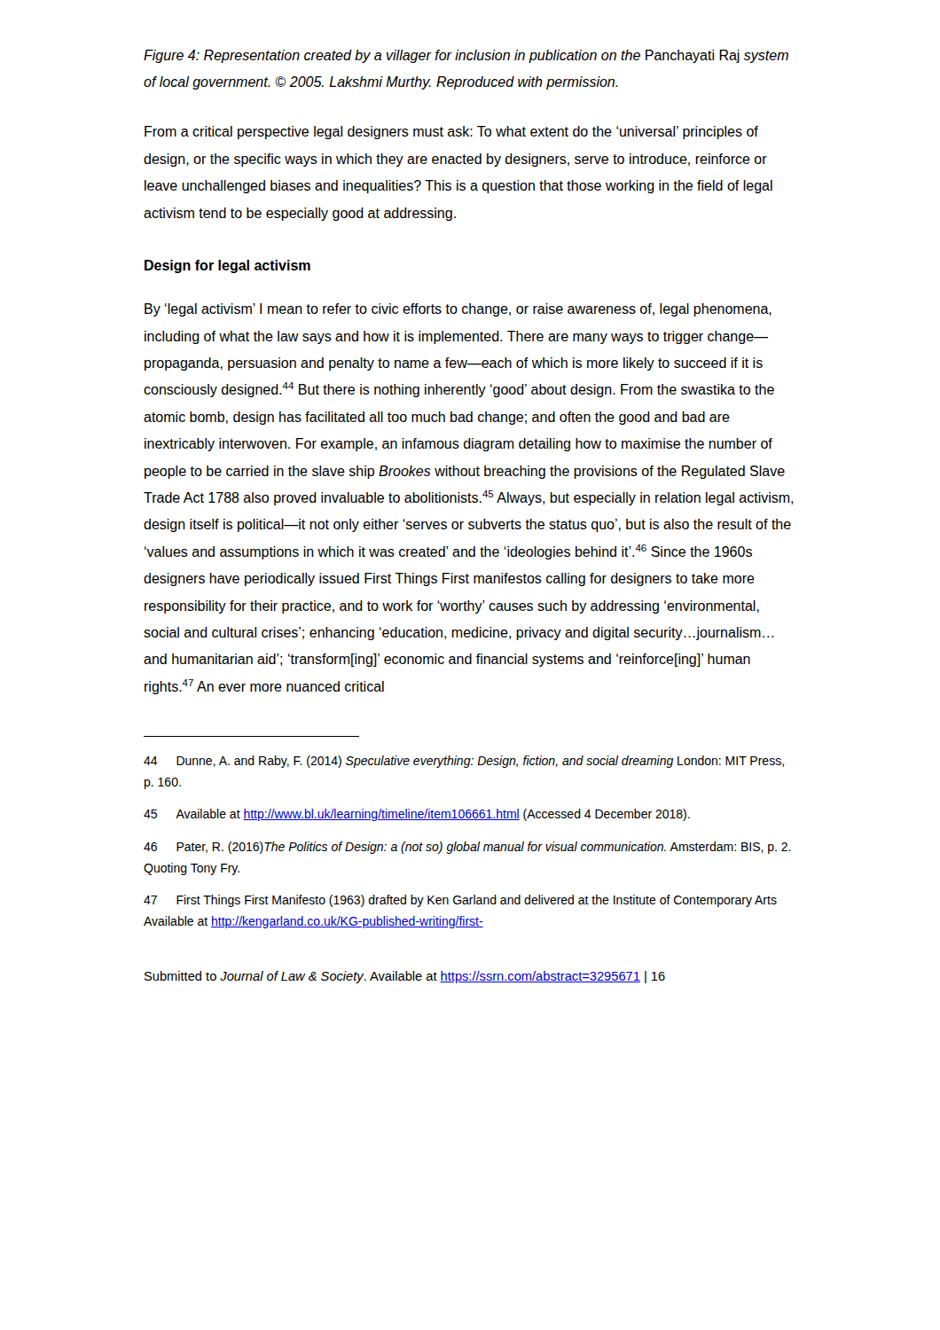Figure 4: Representation created by a villager for inclusion in publication on the Panchayati Raj system of local government. © 2005. Lakshmi Murthy. Reproduced with permission.
From a critical perspective legal designers must ask: To what extent do the ‘universal’ principles of design, or the specific ways in which they are enacted by designers, serve to introduce, reinforce or leave unchallenged biases and inequalities? This is a question that those working in the field of legal activism tend to be especially good at addressing.
Design for legal activism
By ‘legal activism’ I mean to refer to civic efforts to change, or raise awareness of, legal phenomena, including of what the law says and how it is implemented. There are many ways to trigger change—propaganda, persuasion and penalty to name a few—each of which is more likely to succeed if it is consciously designed.44 But there is nothing inherently ‘good’ about design. From the swastika to the atomic bomb, design has facilitated all too much bad change; and often the good and bad are inextricably interwoven. For example, an infamous diagram detailing how to maximise the number of people to be carried in the slave ship Brookes without breaching the provisions of the Regulated Slave Trade Act 1788 also proved invaluable to abolitionists.45 Always, but especially in relation legal activism, design itself is political—it not only either ‘serves or subverts the status quo’, but is also the result of the ‘values and assumptions in which it was created’ and the ‘ideologies behind it’.46 Since the 1960s designers have periodically issued First Things First manifestos calling for designers to take more responsibility for their practice, and to work for ‘worthy’ causes such by addressing ‘environmental, social and cultural crises’; enhancing ‘education, medicine, privacy and digital security…journalism… and humanitarian aid’; ‘transform[ing]’ economic and financial systems and ‘reinforce[ing]’ human rights.47 An ever more nuanced critical
44 Dunne, A. and Raby, F. (2014) Speculative everything: Design, fiction, and social dreaming London: MIT Press, p. 160.
45 Available at http://www.bl.uk/learning/timeline/item106661.html (Accessed 4 December 2018).
46 Pater, R. (2016)The Politics of Design: a (not so) global manual for visual communication. Amsterdam: BIS, p. 2. Quoting Tony Fry.
47 First Things First Manifesto (1963) drafted by Ken Garland and delivered at the Institute of Contemporary Arts Available at http://kengarland.co.uk/KG-published-writing/first-
Submitted to Journal of Law & Society. Available at https://ssrn.com/abstract=3295671 | 16